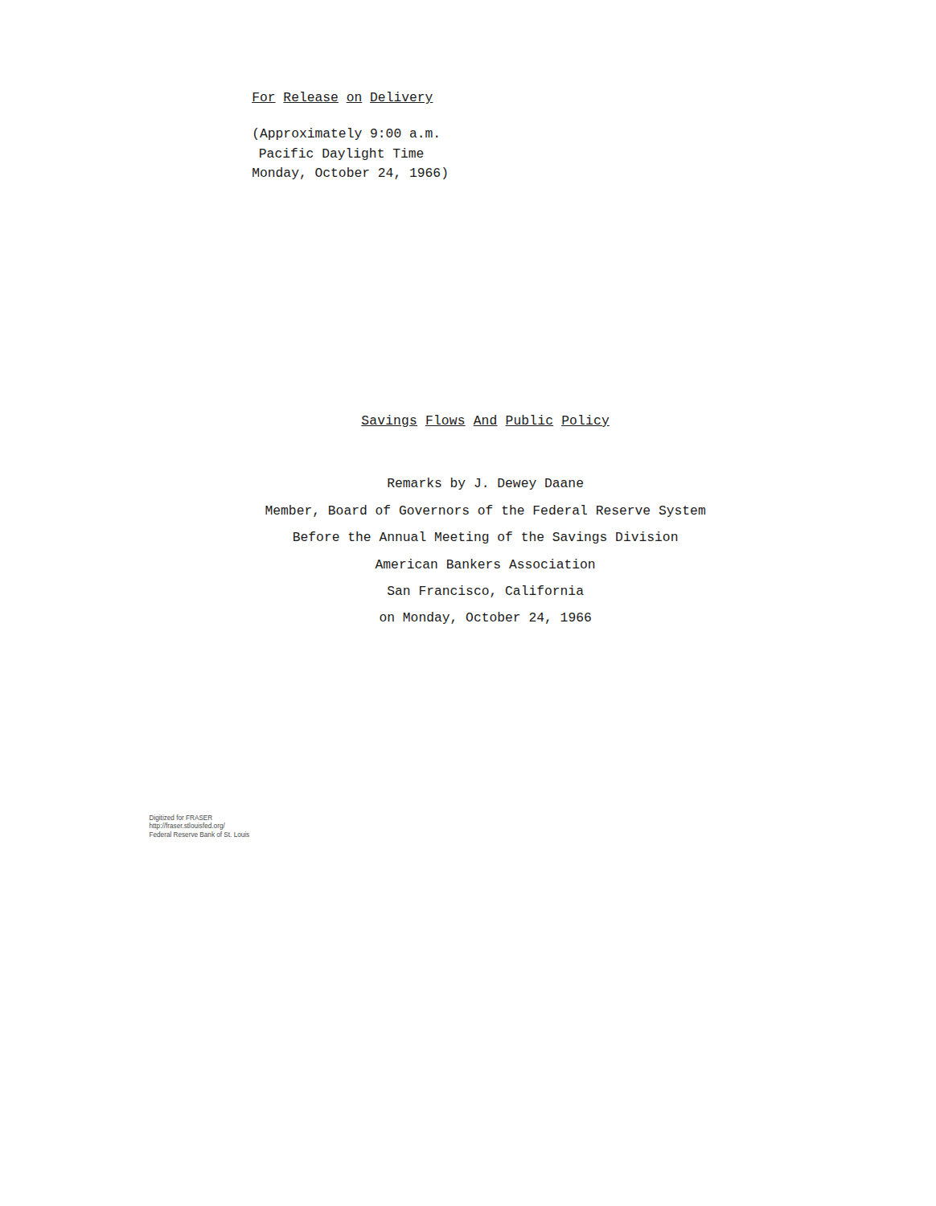For Release on Delivery
(Approximately 9:00 a.m. Pacific Daylight Time Monday, October 24, 1966)
Savings Flows And Public Policy
Remarks by J. Dewey Daane
Member, Board of Governors of the Federal Reserve System
Before the Annual Meeting of the Savings Division
American Bankers Association
San Francisco, California
on Monday, October 24, 1966
Digitized for FRASER
http://fraser.stlouisfed.org/
Federal Reserve Bank of St. Louis